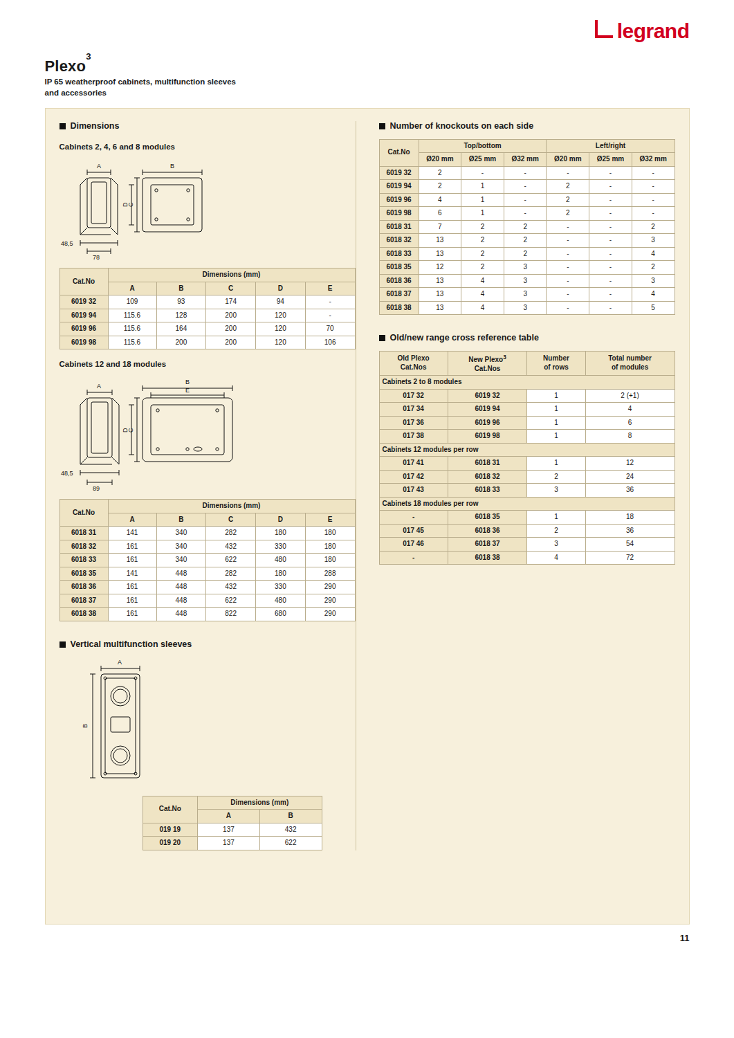legrand
Plexo3
IP 65 weatherproof cabinets, multifunction sleeves
and accessories
Dimensions
Cabinets 2, 4, 6 and 8 modules
A B C D 48,5 78
| Cat.No | Dimensions (mm) |
| --- | --- |
| A | B | C | D | E |
| 6019 32 | 109 | 93 | 174 | 94 | - |
| 6019 94 | 115.6 | 128 | 200 | 120 | - |
| 6019 96 | 115.6 | 164 | 200 | 120 | 70 |
| 6019 98 | 115.6 | 200 | 200 | 120 | 106 |
Cabinets 12 and 18 modules
A B E C D 48,5 89
| Cat.No | Dimensions (mm) |
| --- | --- |
| A | B | C | D | E |
| 6018 31 | 141 | 340 | 282 | 180 | 180 |
| 6018 32 | 161 | 340 | 432 | 330 | 180 |
| 6018 33 | 161 | 340 | 622 | 480 | 180 |
| 6018 35 | 141 | 448 | 282 | 180 | 288 |
| 6018 36 | 161 | 448 | 432 | 330 | 290 |
| 6018 37 | 161 | 448 | 622 | 480 | 290 |
| 6018 38 | 161 | 448 | 822 | 680 | 290 |
Vertical multifunction sleeves
A B
| Cat.No | Dimensions (mm) |
| --- | --- |
| A | B |
| 019 19 | 137 | 432 |
| 019 20 | 137 | 622 |
Number of knockouts on each side
| Cat.No | Top/bottom | Left/right |
| --- | --- | --- |
| Ø20 mm | Ø25 mm | Ø32 mm | Ø20 mm | Ø25 mm | Ø32 mm |
| 6019 32 | 2 | - | - | - | - | - |
| 6019 94 | 2 | 1 | - | 2 | - | - |
| 6019 96 | 4 | 1 | - | 2 | - | - |
| 6019 98 | 6 | 1 | - | 2 | - | - |
| 6018 31 | 7 | 2 | 2 | - | - | 2 |
| 6018 32 | 13 | 2 | 2 | - | - | 3 |
| 6018 33 | 13 | 2 | 2 | - | - | 4 |
| 6018 35 | 12 | 2 | 3 | - | - | 2 |
| 6018 36 | 13 | 4 | 3 | - | - | 3 |
| 6018 37 | 13 | 4 | 3 | - | - | 4 |
| 6018 38 | 13 | 4 | 3 | - | - | 5 |
Old/new range cross reference table
| Old Plexo Cat.Nos | New Plexo 3 Cat.Nos | Number of rows | Total number of modules |
| --- | --- | --- | --- |
| Cabinets 2 to 8 modules |
| 017 32 | 6019 32 | 1 | 2 (+1) |
| 017 34 | 6019 94 | 1 | 4 |
| 017 36 | 6019 96 | 1 | 6 |
| 017 38 | 6019 98 | 1 | 8 |
| Cabinets 12 modules per row |
| 017 41 | 6018 31 | 1 | 12 |
| 017 42 | 6018 32 | 2 | 24 |
| 017 43 | 6018 33 | 3 | 36 |
| Cabinets 18 modules per row |
| - | 6018 35 | 1 | 18 |
| 017 45 | 6018 36 | 2 | 36 |
| 017 46 | 6018 37 | 3 | 54 |
| - | 6018 38 | 4 | 72 |
11